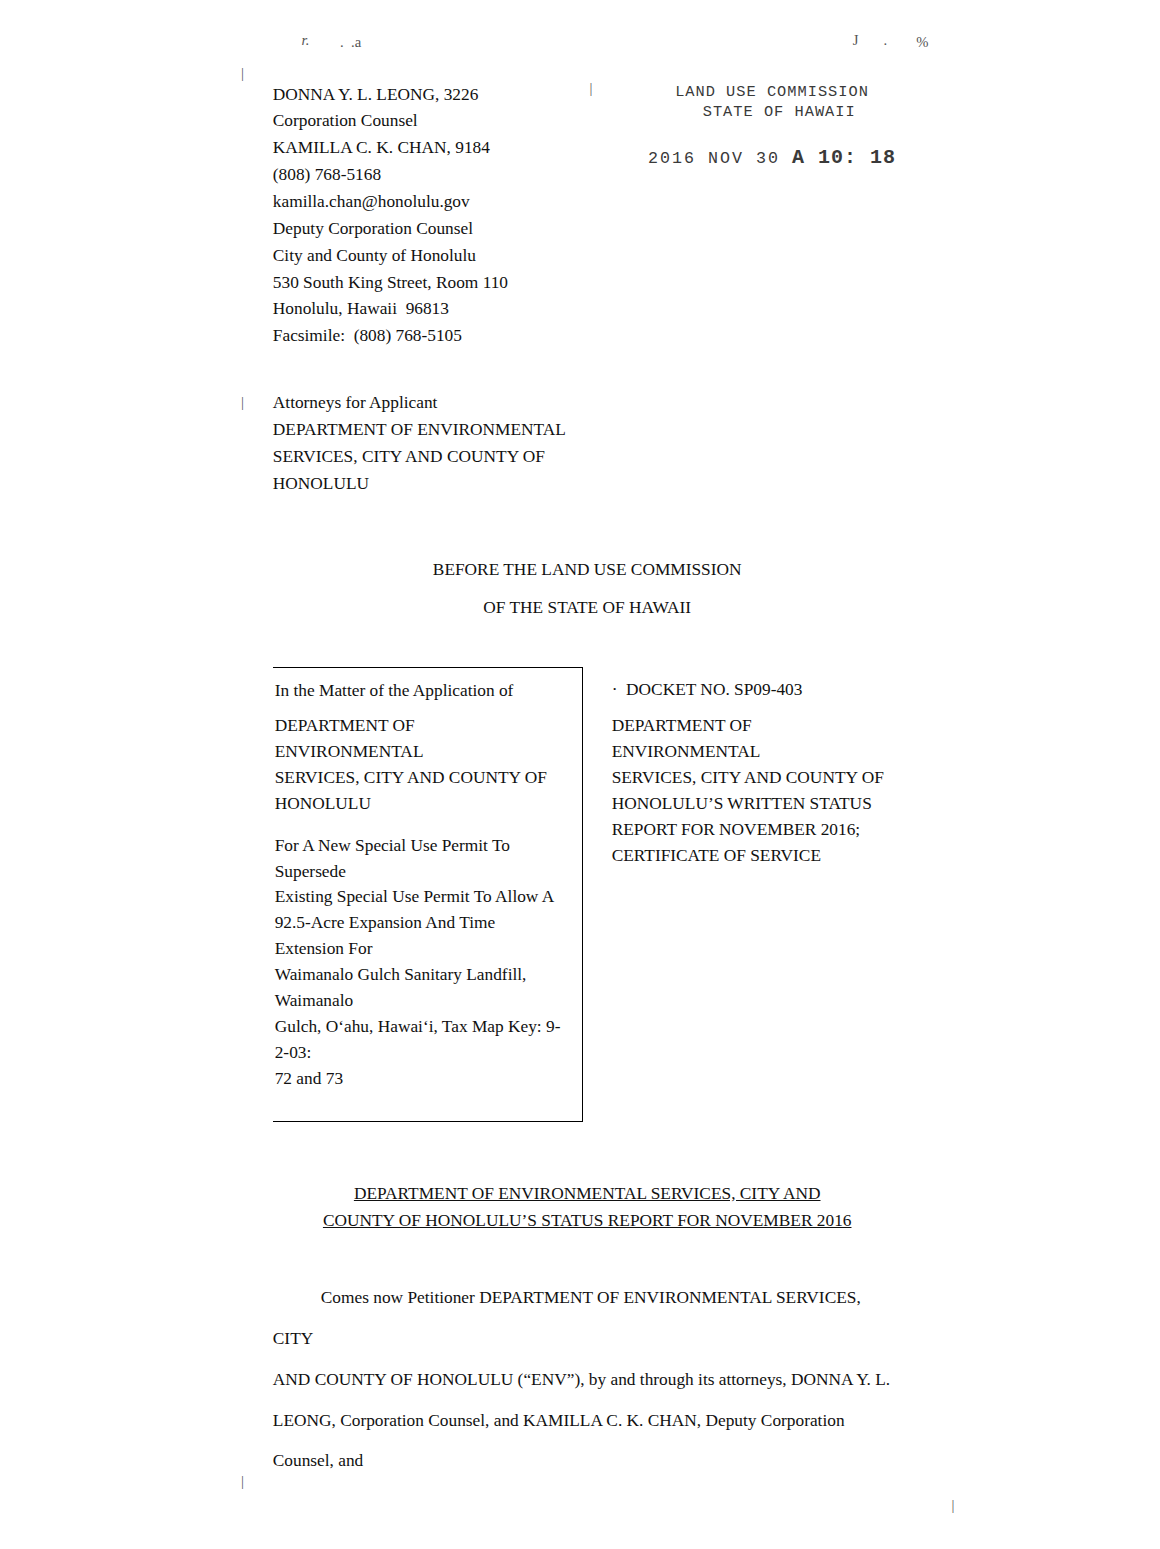r. . .a | | J . % | | |
LAND USE COMMISSION
STATE OF HAWAII
2016 NOV 30 A 10: 18
DONNA Y. L. LEONG, 3226
Corporation Counsel
KAMILLA C. K. CHAN, 9184
(808) 768-5168
kamilla.chan@honolulu.gov
Deputy Corporation Counsel
City and County of Honolulu
530 South King Street, Room 110
Honolulu, Hawaii 96813
Facsimile: (808) 768-5105
Attorneys for Applicant
DEPARTMENT OF ENVIRONMENTAL
SERVICES, CITY AND COUNTY OF
HONOLULU
BEFORE THE LAND USE COMMISSION
OF THE STATE OF HAWAII
| In the Matter of the Application of DEPARTMENT OF ENVIRONMENTAL SERVICES, CITY AND COUNTY OF HONOLULU For A New Special Use Permit To Supersede Existing Special Use Permit To Allow A 92.5-Acre Expansion And Time Extension For Waimanalo Gulch Sanitary Landfill, Waimanalo Gulch, Oʻahu, Hawaiʻi, Tax Map Key: 9-2-03: 72 and 73 | · DOCKET NO. SP09-403 DEPARTMENT OF ENVIRONMENTAL SERVICES, CITY AND COUNTY OF HONOLULU’S WRITTEN STATUS REPORT FOR NOVEMBER 2016; CERTIFICATE OF SERVICE |
DEPARTMENT OF ENVIRONMENTAL SERVICES, CITY AND
COUNTY OF HONOLULU’S STATUS REPORT FOR NOVEMBER 2016
Comes now Petitioner DEPARTMENT OF ENVIRONMENTAL SERVICES, CITY
AND COUNTY OF HONOLULU (“ENV”), by and through its attorneys, DONNA Y. L.
LEONG, Corporation Counsel, and KAMILLA C. K. CHAN, Deputy Corporation Counsel, and